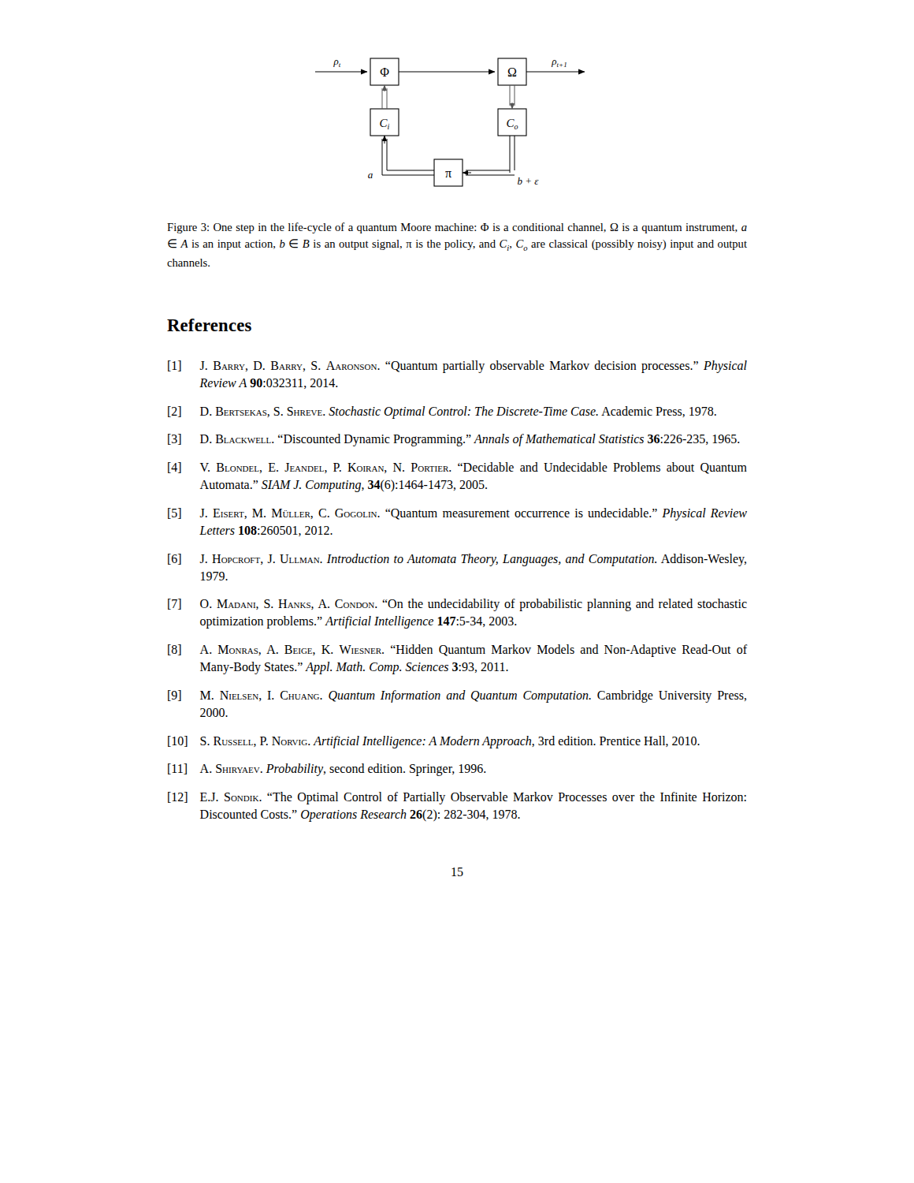Φ Ω Ci Co π ρt ρt+1 b + ε a
Figure 3: One step in the life-cycle of a quantum Moore machine: Φ is a conditional channel, Ω is a quantum instrument, a ∈ A is an input action, b ∈ B is an output signal, π is the policy, and Ci, Co are classical (possibly noisy) input and output channels.
References
[1] J. Barry, D. Barry, S. Aaronson. “Quantum partially observable Markov decision processes.” Physical Review A 90:032311, 2014.
[2] D. Bertsekas, S. Shreve. Stochastic Optimal Control: The Discrete-Time Case. Academic Press, 1978.
[3] D. Blackwell. “Discounted Dynamic Programming.” Annals of Mathematical Statistics 36:226-235, 1965.
[4] V. Blondel, E. Jeandel, P. Koiran, N. Portier. “Decidable and Undecidable Problems about Quantum Automata.” SIAM J. Computing, 34(6):1464-1473, 2005.
[5] J. Eisert, M. Müller, C. Gogolin. “Quantum measurement occurrence is undecidable.” Physical Review Letters 108:260501, 2012.
[6] J. Hopcroft, J. Ullman. Introduction to Automata Theory, Languages, and Computation. Addison-Wesley, 1979.
[7] O. Madani, S. Hanks, A. Condon. “On the undecidability of probabilistic planning and related stochastic optimization problems.” Artificial Intelligence 147:5-34, 2003.
[8] A. Monras, A. Beige, K. Wiesner. “Hidden Quantum Markov Models and Non-Adaptive Read-Out of Many-Body States.” Appl. Math. Comp. Sciences 3:93, 2011.
[9] M. Nielsen, I. Chuang. Quantum Information and Quantum Computation. Cambridge University Press, 2000.
[10] S. Russell, P. Norvig. Artificial Intelligence: A Modern Approach, 3rd edition. Prentice Hall, 2010.
[11] A. Shiryaev. Probability, second edition. Springer, 1996.
[12] E.J. Sondik. “The Optimal Control of Partially Observable Markov Processes over the Infinite Horizon: Discounted Costs.” Operations Research 26(2): 282-304, 1978.
15